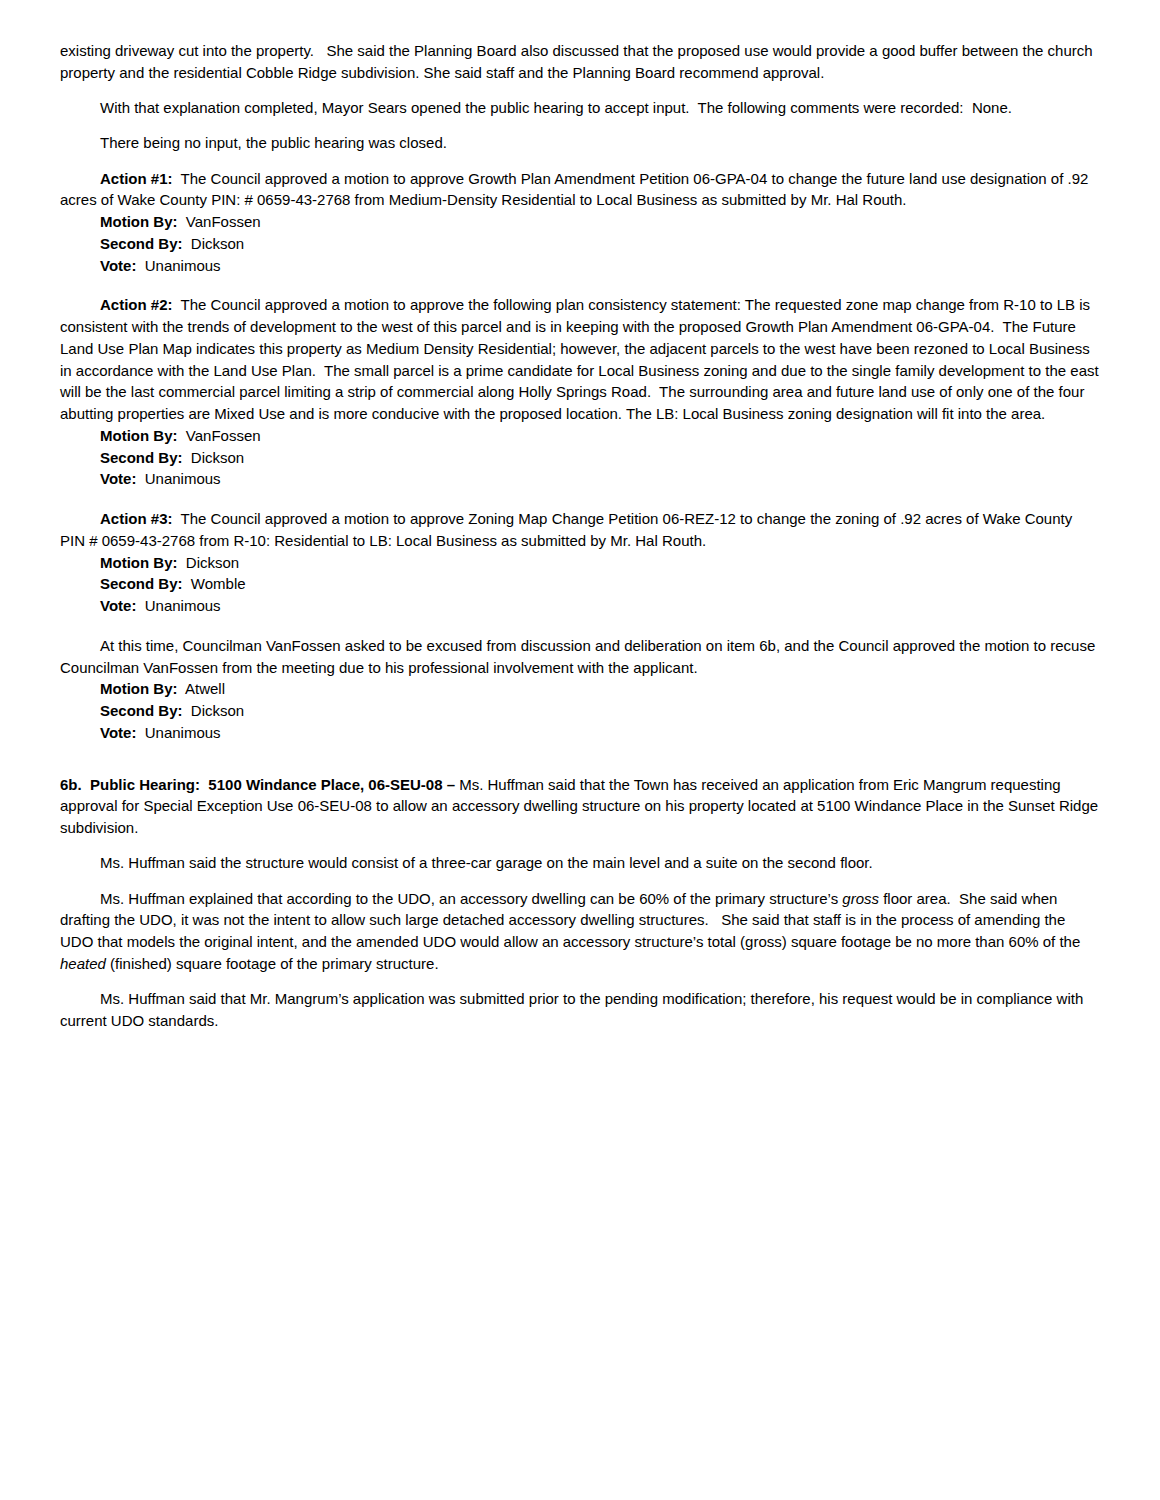existing driveway cut into the property. She said the Planning Board also discussed that the proposed use would provide a good buffer between the church property and the residential Cobble Ridge subdivision. She said staff and the Planning Board recommend approval.
With that explanation completed, Mayor Sears opened the public hearing to accept input. The following comments were recorded: None.
There being no input, the public hearing was closed.
Action #1: The Council approved a motion to approve Growth Plan Amendment Petition 06-GPA-04 to change the future land use designation of .92 acres of Wake County PIN: # 0659-43-2768 from Medium-Density Residential to Local Business as submitted by Mr. Hal Routh.
Motion By: VanFossen
Second By: Dickson
Vote: Unanimous
Action #2: The Council approved a motion to approve the following plan consistency statement: The requested zone map change from R-10 to LB is consistent with the trends of development to the west of this parcel and is in keeping with the proposed Growth Plan Amendment 06-GPA-04. The Future Land Use Plan Map indicates this property as Medium Density Residential; however, the adjacent parcels to the west have been rezoned to Local Business in accordance with the Land Use Plan. The small parcel is a prime candidate for Local Business zoning and due to the single family development to the east will be the last commercial parcel limiting a strip of commercial along Holly Springs Road. The surrounding area and future land use of only one of the four abutting properties are Mixed Use and is more conducive with the proposed location. The LB: Local Business zoning designation will fit into the area.
Motion By: VanFossen
Second By: Dickson
Vote: Unanimous
Action #3: The Council approved a motion to approve Zoning Map Change Petition 06-REZ-12 to change the zoning of .92 acres of Wake County PIN # 0659-43-2768 from R-10: Residential to LB: Local Business as submitted by Mr. Hal Routh.
Motion By: Dickson
Second By: Womble
Vote: Unanimous
At this time, Councilman VanFossen asked to be excused from discussion and deliberation on item 6b, and the Council approved the motion to recuse Councilman VanFossen from the meeting due to his professional involvement with the applicant.
Motion By: Atwell
Second By: Dickson
Vote: Unanimous
6b. Public Hearing: 5100 Windance Place, 06-SEU-08 – Ms. Huffman said that the Town has received an application from Eric Mangrum requesting approval for Special Exception Use 06-SEU-08 to allow an accessory dwelling structure on his property located at 5100 Windance Place in the Sunset Ridge subdivision.
Ms. Huffman said the structure would consist of a three-car garage on the main level and a suite on the second floor.
Ms. Huffman explained that according to the UDO, an accessory dwelling can be 60% of the primary structure’s gross floor area. She said when drafting the UDO, it was not the intent to allow such large detached accessory dwelling structures. She said that staff is in the process of amending the UDO that models the original intent, and the amended UDO would allow an accessory structure’s total (gross) square footage be no more than 60% of the heated (finished) square footage of the primary structure.
Ms. Huffman said that Mr. Mangrum’s application was submitted prior to the pending modification; therefore, his request would be in compliance with current UDO standards.